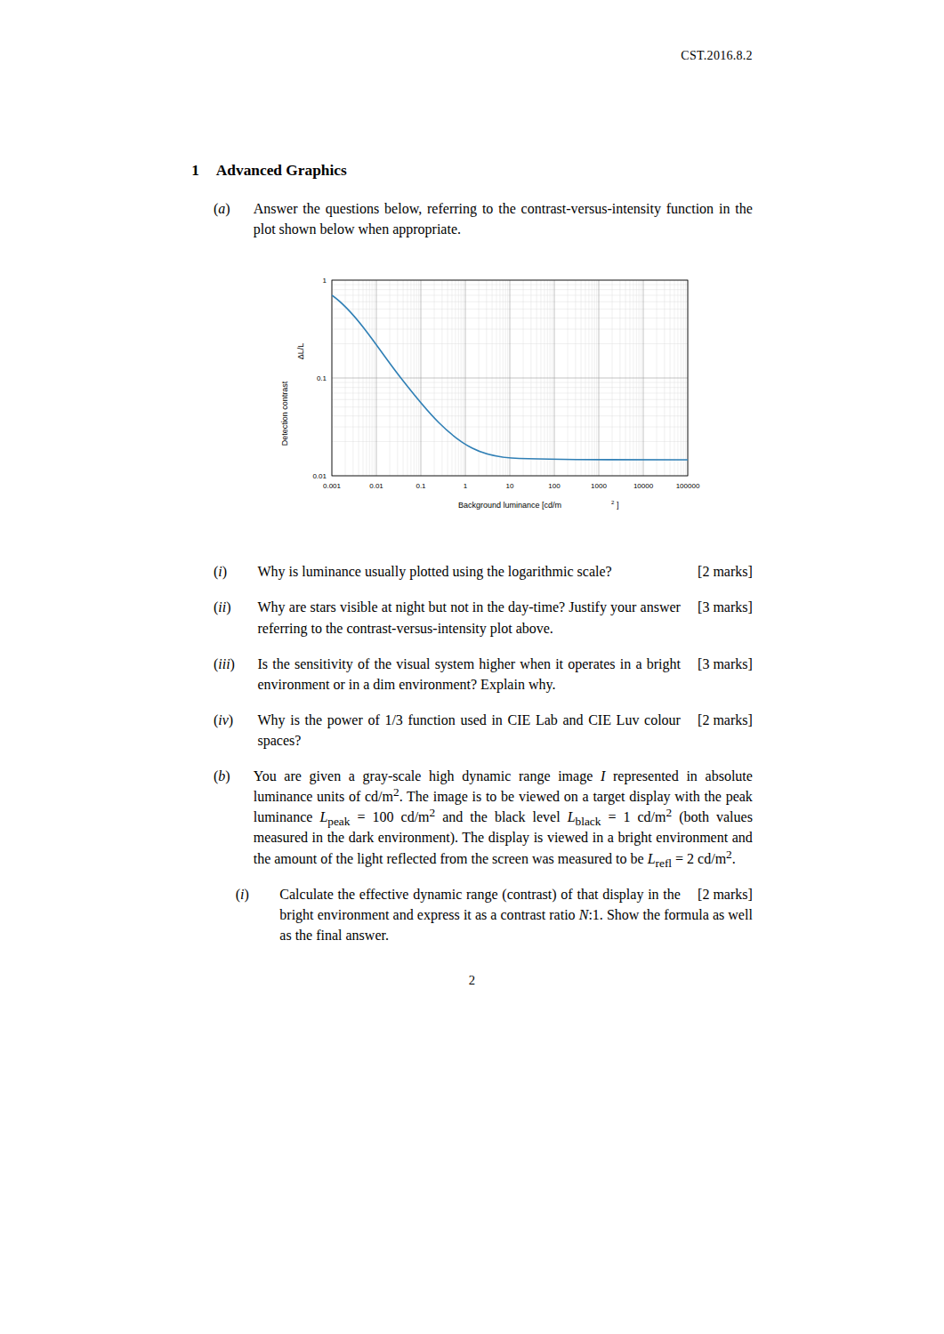CST.2016.8.2
1 Advanced Graphics
(a)
Answer the questions below, referring to the contrast-versus-intensity function in the plot shown below when appropriate.
1 0.1 0.01 0.001 0.01 0.1 1 10 100 1000 10000 100000 Background luminance [cd/m 2 ] Detection contrast ΔL/L
(i)
[2 marks] Why is luminance usually plotted using the logarithmic scale?
(ii)
[3 marks] Why are stars visible at night but not in the day-time? Justify your answer referring to the contrast-versus-intensity plot above.
(iii)
[3 marks] Is the sensitivity of the visual system higher when it operates in a bright environment or in a dim environment? Explain why.
(iv)
[2 marks] Why is the power of 1/3 function used in CIE Lab and CIE Luv colour spaces?
(b)
You are given a gray-scale high dynamic range image I represented in absolute luminance units of cd/m2. The image is to be viewed on a target display with the peak luminance Lpeak = 100 cd/m2 and the black level Lblack = 1 cd/m2 (both values measured in the dark environment). The display is viewed in a bright environment and the amount of the light reflected from the screen was measured to be Lrefl = 2 cd/m2.
(i)
[2 marks] Calculate the effective dynamic range (contrast) of that display in the bright environment and express it as a contrast ratio N:1. Show the formula as well as the final answer.
2